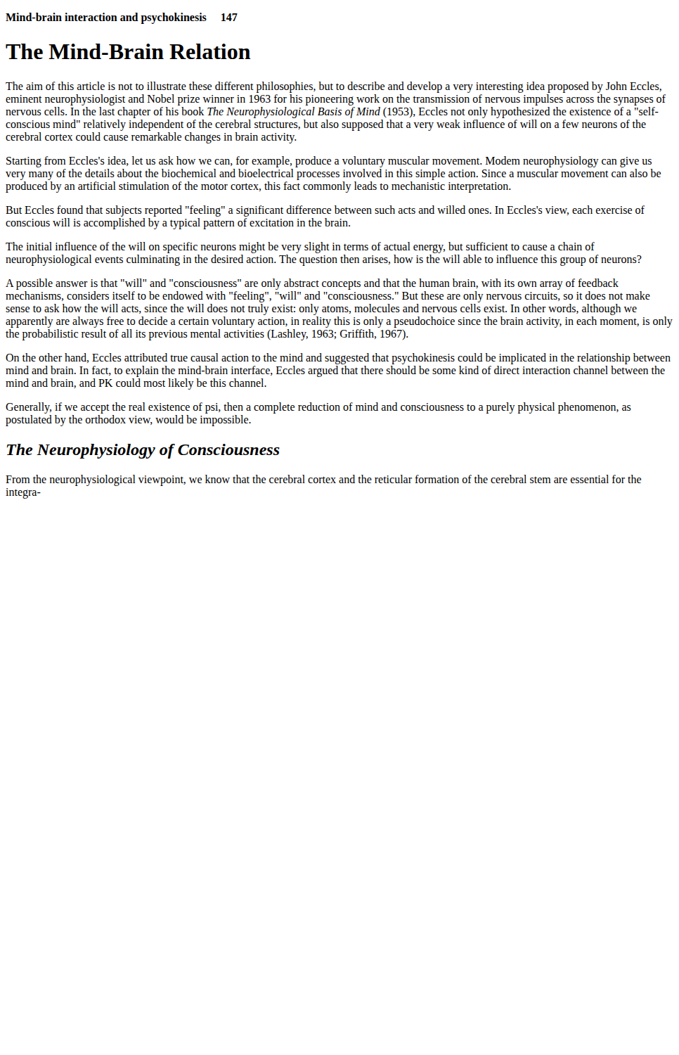Mind-brain interaction and psychokinesis 147
The Mind-Brain Relation
The aim of this article is not to illustrate these different philosophies, but to describe and develop a very interesting idea proposed by John Eccles, eminent neurophysiologist and Nobel prize winner in 1963 for his pioneering work on the transmission of nervous impulses across the synapses of nervous cells. In the last chapter of his book The Neurophysiological Basis of Mind (1953), Eccles not only hypothesized the existence of a "self-conscious mind" relatively independent of the cerebral structures, but also supposed that a very weak influence of will on a few neurons of the cerebral cortex could cause remarkable changes in brain activity.
Starting from Eccles's idea, let us ask how we can, for example, produce a voluntary muscular movement. Modem neurophysiology can give us very many of the details about the biochemical and bioelectrical processes involved in this simple action. Since a muscular movement can also be produced by an artificial stimulation of the motor cortex, this fact commonly leads to mechanistic interpretation.
But Eccles found that subjects reported "feeling" a significant difference between such acts and willed ones. In Eccles's view, each exercise of conscious will is accomplished by a typical pattern of excitation in the brain.
The initial influence of the will on specific neurons might be very slight in terms of actual energy, but sufficient to cause a chain of neurophysiological events culminating in the desired action. The question then arises, how is the will able to influence this group of neurons?
A possible answer is that "will" and "consciousness" are only abstract concepts and that the human brain, with its own array of feedback mechanisms, considers itself to be endowed with "feeling", "will" and "consciousness." But these are only nervous circuits, so it does not make sense to ask how the will acts, since the will does not truly exist: only atoms, molecules and nervous cells exist. In other words, although we apparently are always free to decide a certain voluntary action, in reality this is only a pseudochoice since the brain activity, in each moment, is only the probabilistic result of all its previous mental activities (Lashley, 1963; Griffith, 1967).
On the other hand, Eccles attributed true causal action to the mind and suggested that psychokinesis could be implicated in the relationship between mind and brain. In fact, to explain the mind-brain interface, Eccles argued that there should be some kind of direct interaction channel between the mind and brain, and PK could most likely be this channel.
Generally, if we accept the real existence of psi, then a complete reduction of mind and consciousness to a purely physical phenomenon, as postulated by the orthodox view, would be impossible.
The Neurophysiology of Consciousness
From the neurophysiological viewpoint, we know that the cerebral cortex and the reticular formation of the cerebral stem are essential for the integra-